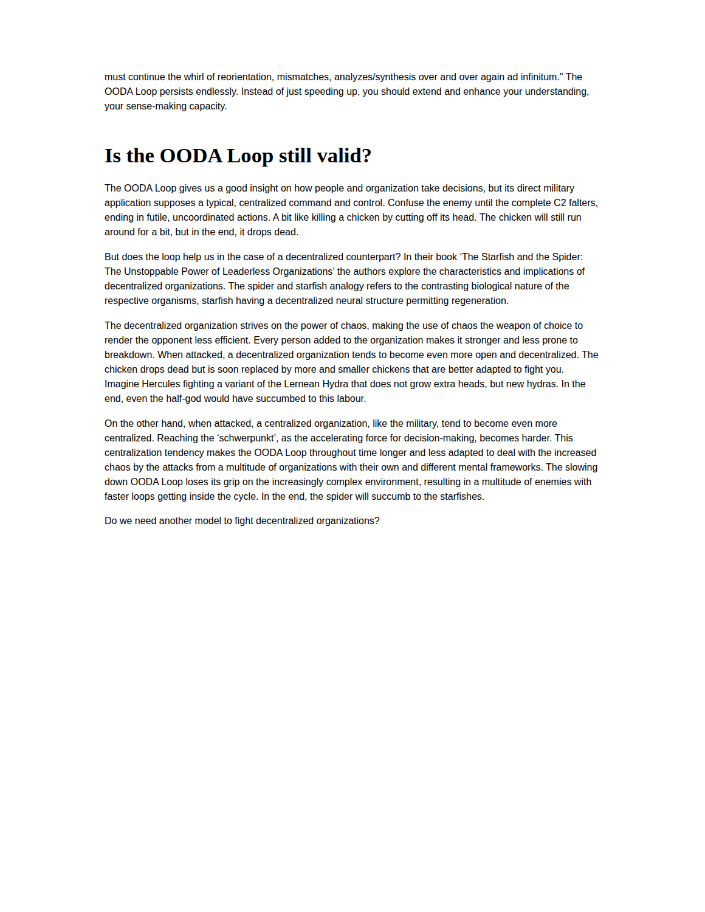must continue the whirl of reorientation, mismatches, analyzes/synthesis over and over again ad infinitum." The OODA Loop persists endlessly. Instead of just speeding up, you should extend and enhance your understanding, your sense-making capacity.
Is the OODA Loop still valid?
The OODA Loop gives us a good insight on how people and organization take decisions, but its direct military application supposes a typical, centralized command and control. Confuse the enemy until the complete C2 falters, ending in futile, uncoordinated actions. A bit like killing a chicken by cutting off its head. The chicken will still run around for a bit, but in the end, it drops dead.
But does the loop help us in the case of a decentralized counterpart? In their book ‘The Starfish and the Spider: The Unstoppable Power of Leaderless Organizations’ the authors explore the characteristics and implications of decentralized organizations. The spider and starfish analogy refers to the contrasting biological nature of the respective organisms, starfish having a decentralized neural structure permitting regeneration.
The decentralized organization strives on the power of chaos, making the use of chaos the weapon of choice to render the opponent less efficient. Every person added to the organization makes it stronger and less prone to breakdown. When attacked, a decentralized organization tends to become even more open and decentralized. The chicken drops dead but is soon replaced by more and smaller chickens that are better adapted to fight you. Imagine Hercules fighting a variant of the Lernean Hydra that does not grow extra heads, but new hydras. In the end, even the half-god would have succumbed to this labour.
On the other hand, when attacked, a centralized organization, like the military, tend to become even more centralized. Reaching the ‘schwerpunkt’, as the accelerating force for decision-making, becomes harder. This centralization tendency makes the OODA Loop throughout time longer and less adapted to deal with the increased chaos by the attacks from a multitude of organizations with their own and different mental frameworks. The slowing down OODA Loop loses its grip on the increasingly complex environment, resulting in a multitude of enemies with faster loops getting inside the cycle. In the end, the spider will succumb to the starfishes.
Do we need another model to fight decentralized organizations?